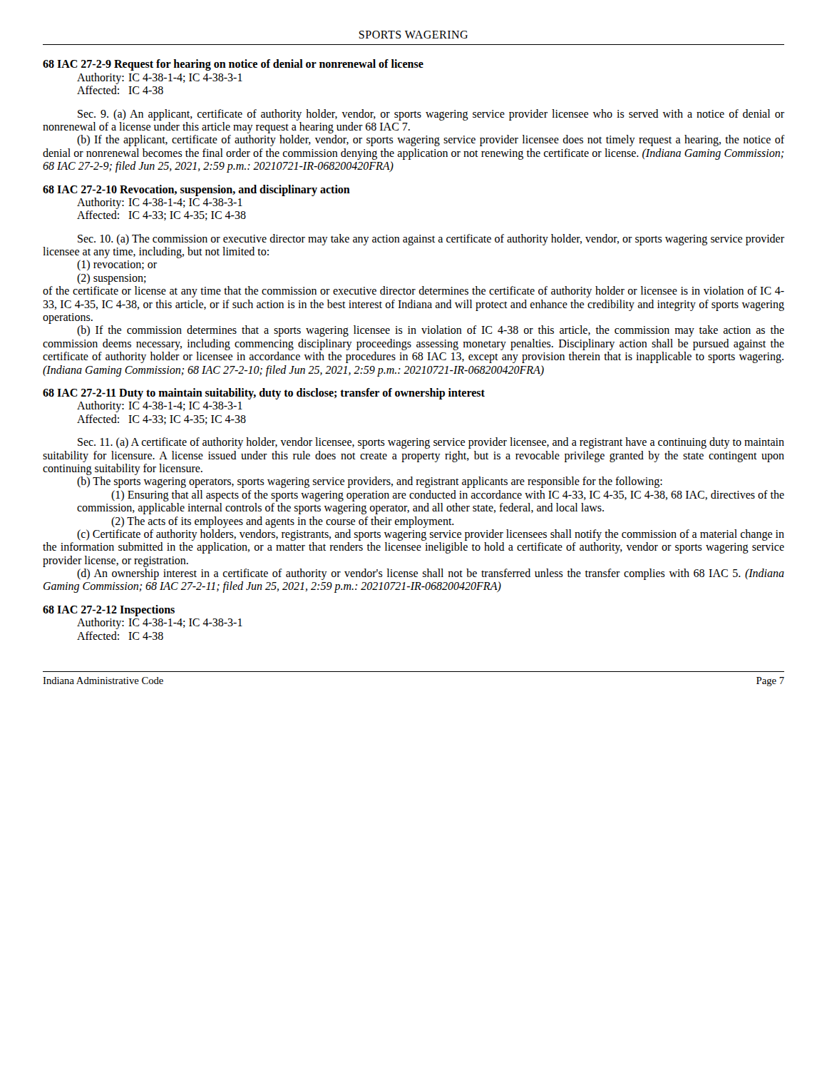SPORTS WAGERING
68 IAC 27-2-9 Request for hearing on notice of denial or nonrenewal of license
Authority: IC 4-38-1-4; IC 4-38-3-1
Affected: IC 4-38
Sec. 9. (a) An applicant, certificate of authority holder, vendor, or sports wagering service provider licensee who is served with a notice of denial or nonrenewal of a license under this article may request a hearing under 68 IAC 7.
(b) If the applicant, certificate of authority holder, vendor, or sports wagering service provider licensee does not timely request a hearing, the notice of denial or nonrenewal becomes the final order of the commission denying the application or not renewing the certificate or license. (Indiana Gaming Commission; 68 IAC 27-2-9; filed Jun 25, 2021, 2:59 p.m.: 20210721-IR-068200420FRA)
68 IAC 27-2-10 Revocation, suspension, and disciplinary action
Authority: IC 4-38-1-4; IC 4-38-3-1
Affected: IC 4-33; IC 4-35; IC 4-38
Sec. 10. (a) The commission or executive director may take any action against a certificate of authority holder, vendor, or sports wagering service provider licensee at any time, including, but not limited to:
(1) revocation; or
(2) suspension;
of the certificate or license at any time that the commission or executive director determines the certificate of authority holder or licensee is in violation of IC 4-33, IC 4-35, IC 4-38, or this article, or if such action is in the best interest of Indiana and will protect and enhance the credibility and integrity of sports wagering operations.
(b) If the commission determines that a sports wagering licensee is in violation of IC 4-38 or this article, the commission may take action as the commission deems necessary, including commencing disciplinary proceedings assessing monetary penalties. Disciplinary action shall be pursued against the certificate of authority holder or licensee in accordance with the procedures in 68 IAC 13, except any provision therein that is inapplicable to sports wagering. (Indiana Gaming Commission; 68 IAC 27-2-10; filed Jun 25, 2021, 2:59 p.m.: 20210721-IR-068200420FRA)
68 IAC 27-2-11 Duty to maintain suitability, duty to disclose; transfer of ownership interest
Authority: IC 4-38-1-4; IC 4-38-3-1
Affected: IC 4-33; IC 4-35; IC 4-38
Sec. 11. (a) A certificate of authority holder, vendor licensee, sports wagering service provider licensee, and a registrant have a continuing duty to maintain suitability for licensure. A license issued under this rule does not create a property right, but is a revocable privilege granted by the state contingent upon continuing suitability for licensure.
(b) The sports wagering operators, sports wagering service providers, and registrant applicants are responsible for the following:
(1) Ensuring that all aspects of the sports wagering operation are conducted in accordance with IC 4-33, IC 4-35, IC 4-38, 68 IAC, directives of the commission, applicable internal controls of the sports wagering operator, and all other state, federal, and local laws.
(2) The acts of its employees and agents in the course of their employment.
(c) Certificate of authority holders, vendors, registrants, and sports wagering service provider licensees shall notify the commission of a material change in the information submitted in the application, or a matter that renders the licensee ineligible to hold a certificate of authority, vendor or sports wagering service provider license, or registration.
(d) An ownership interest in a certificate of authority or vendor's license shall not be transferred unless the transfer complies with 68 IAC 5. (Indiana Gaming Commission; 68 IAC 27-2-11; filed Jun 25, 2021, 2:59 p.m.: 20210721-IR-068200420FRA)
68 IAC 27-2-12 Inspections
Authority: IC 4-38-1-4; IC 4-38-3-1
Affected: IC 4-38
Indiana Administrative Code Page 7